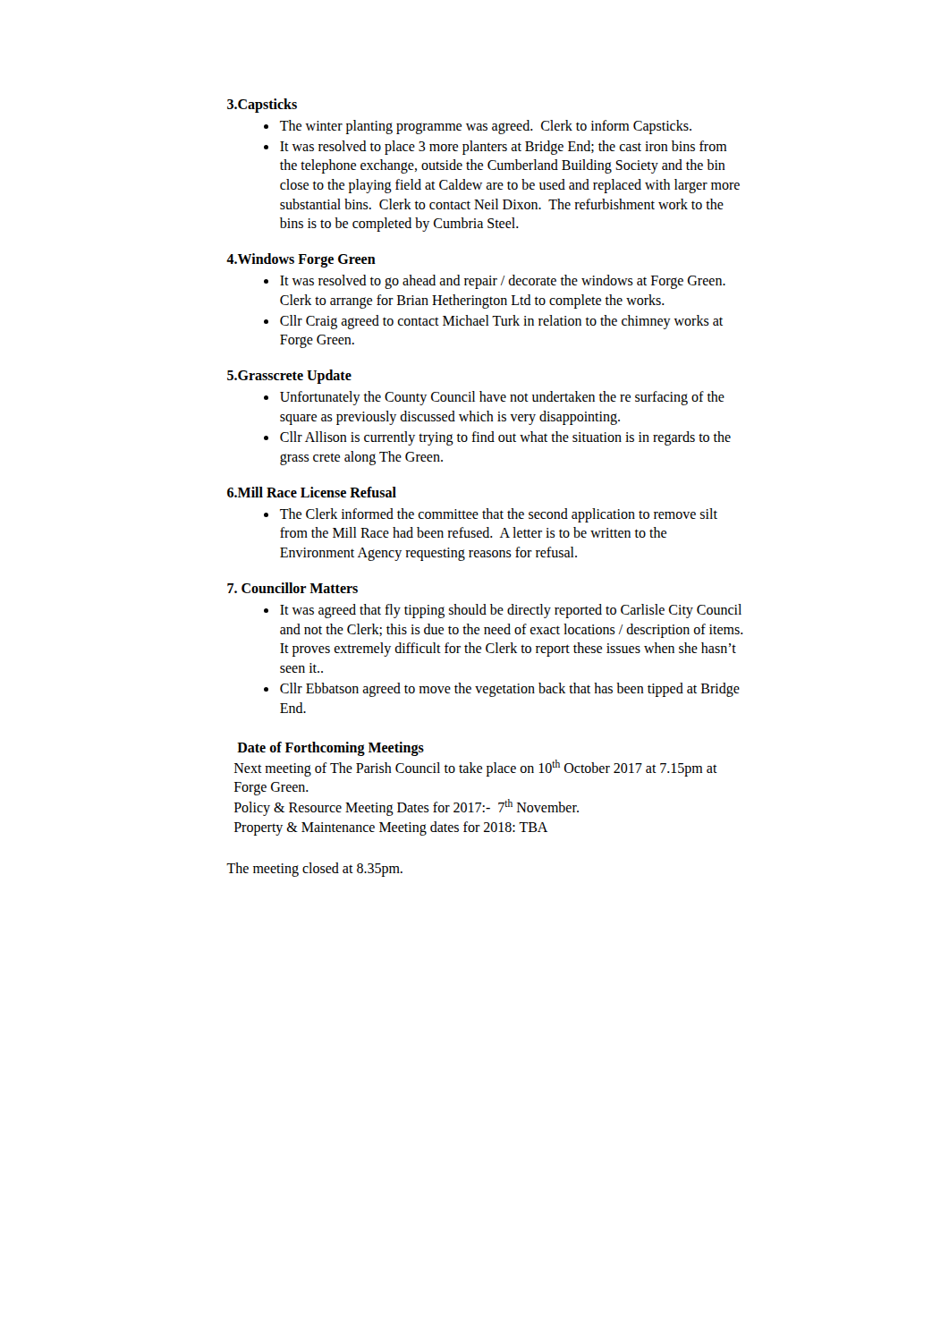3.Capsticks
The winter planting programme was agreed. Clerk to inform Capsticks.
It was resolved to place 3 more planters at Bridge End; the cast iron bins from the telephone exchange, outside the Cumberland Building Society and the bin close to the playing field at Caldew are to be used and replaced with larger more substantial bins. Clerk to contact Neil Dixon. The refurbishment work to the bins is to be completed by Cumbria Steel.
4.Windows Forge Green
It was resolved to go ahead and repair / decorate the windows at Forge Green. Clerk to arrange for Brian Hetherington Ltd to complete the works.
Cllr Craig agreed to contact Michael Turk in relation to the chimney works at Forge Green.
5.Grasscrete Update
Unfortunately the County Council have not undertaken the re surfacing of the square as previously discussed which is very disappointing.
Cllr Allison is currently trying to find out what the situation is in regards to the grass crete along The Green.
6.Mill Race License Refusal
The Clerk informed the committee that the second application to remove silt from the Mill Race had been refused. A letter is to be written to the Environment Agency requesting reasons for refusal.
7. Councillor Matters
It was agreed that fly tipping should be directly reported to Carlisle City Council and not the Clerk; this is due to the need of exact locations / description of items. It proves extremely difficult for the Clerk to report these issues when she hasn’t seen it..
Cllr Ebbatson agreed to move the vegetation back that has been tipped at Bridge End.
Date of Forthcoming Meetings
Next meeting of The Parish Council to take place on 10th October 2017 at 7.15pm at Forge Green.
Policy & Resource Meeting Dates for 2017:- 7th November.
Property & Maintenance Meeting dates for 2018: TBA
The meeting closed at 8.35pm.